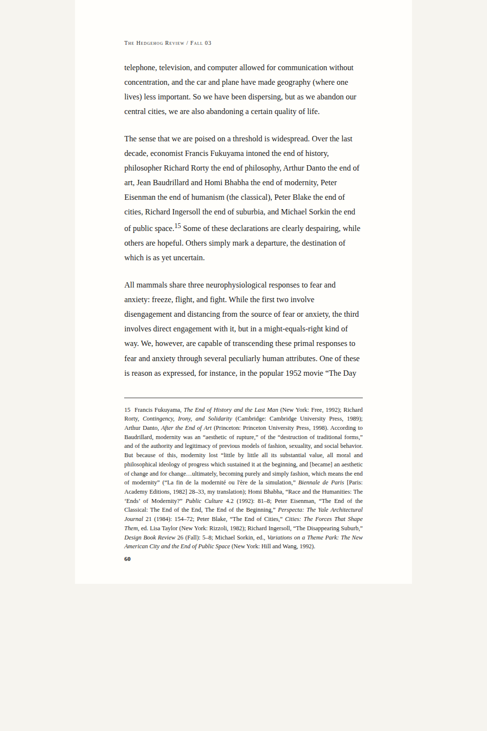The Hedgehog Review / Fall 03
telephone, television, and computer allowed for communication without concentration, and the car and plane have made geography (where one lives) less important. So we have been dispersing, but as we abandon our central cities, we are also abandoning a certain quality of life.
The sense that we are poised on a threshold is widespread. Over the last decade, economist Francis Fukuyama intoned the end of history, philosopher Richard Rorty the end of philosophy, Arthur Danto the end of art, Jean Baudrillard and Homi Bhabha the end of modernity, Peter Eisenman the end of humanism (the classical), Peter Blake the end of cities, Richard Ingersoll the end of suburbia, and Michael Sorkin the end of public space.15 Some of these declarations are clearly despairing, while others are hopeful. Others simply mark a departure, the destination of which is as yet uncertain.
All mammals share three neurophysiological responses to fear and anxiety: freeze, flight, and fight. While the first two involve disengagement and distancing from the source of fear or anxiety, the third involves direct engagement with it, but in a might-equals-right kind of way. We, however, are capable of transcending these primal responses to fear and anxiety through several peculiarly human attributes. One of these is reason as expressed, for instance, in the popular 1952 movie “The Day
15 Francis Fukuyama, The End of History and the Last Man (New York: Free, 1992); Richard Rorty, Contingency, Irony, and Solidarity (Cambridge: Cambridge University Press, 1989); Arthur Danto, After the End of Art (Princeton: Princeton University Press, 1998). According to Baudrillard, modernity was an “aesthetic of rupture,” of the “destruction of traditional forms,” and of the authority and legitimacy of previous models of fashion, sexuality, and social behavior. But because of this, modernity lost “little by little all its substantial value, all moral and philosophical ideology of progress which sustained it at the beginning, and [became] an aesthetic of change and for change…ultimately, becoming purely and simply fashion, which means the end of modernity” (“La fin de la modernité ou l'ère de la simulation,” Biennale de Paris [Paris: Academy Editions, 1982] 28–33, my translation); Homi Bhabha, “Race and the Humanities: The ‘Ends’ of Modernity?” Public Culture 4.2 (1992): 81–8; Peter Eisenman, “The End of the Classical: The End of the End, The End of the Beginning,” Perspecta: The Yale Architectural Journal 21 (1984): 154–72; Peter Blake, “The End of Cities,” Cities: The Forces That Shape Them, ed. Lisa Taylor (New York: Rizzoli, 1982); Richard Ingersoll, “The Disappearing Suburb,” Design Book Review 26 (Fall): 5–8; Michael Sorkin, ed., Variations on a Theme Park: The New American City and the End of Public Space (New York: Hill and Wang, 1992).
60